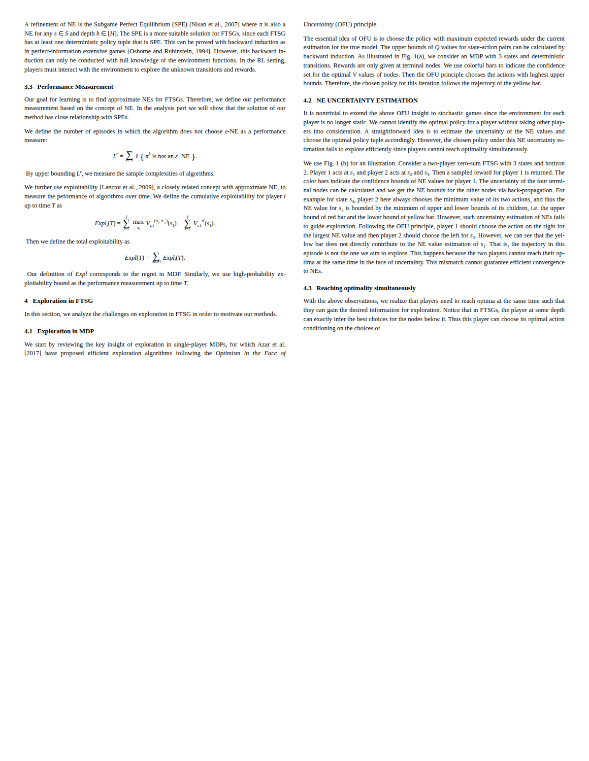A refinement of NE is the Subgame Perfect Equilibrium (SPE) [Nisan et al., 2007] where π is also a NE for any s ∈ S and depth h ∈ [H]. The SPE is a more suitable solution for FTSGs, since each FTSG has at least one deterministic policy tuple that is SPE. This can be proved with backward induction as in perfect-information extensive games [Osborne and Rubinstein, 1994]. However, this backward induction can only be conducted with full knowledge of the environment functions. In the RL setting, players must interact with the environment to explore the unknown transitions and rewards.
3.3 Performance Measurement
Our goal for learning is to find approximate NEs for FTSGs. Therefore, we define our performance measurement based on the concept of NE. In the analysis part we will show that the solution of our method has close relationship with SPEs.
We define the number of episodes in which the algorithm does not choose ε-NE as a performance measure:
Lε = ∑k∈ℕ 𝕀 { πk is not an ε−NE }.
By upper bounding Lε, we measure the sample complexities of algorithms.
We further use exploitability [Lanctot et al., 2009], a closely related concept with approximate NE, to measure the peformance of algorithms over time. We define the cumulative exploitability for player i up to time T as
Expli(T) = T∑t=1 max πi Vi,1(πi, π−it)(s1) − T∑t=1 Vi,1πt(s1).
Then we define the total exploitability as
Expl(T) = ∑i∈[N] Expli(T).
Our definition of Expl corresponds to the regret in MDP. Similarly, we use high-probability exploitability bound as the performance measurement up to time T.
4 Exploration in FTSG
In this section, we analyze the challenges on exploration in FTSG in order to motivate our methods.
4.1 Exploration in MDP
We start by reviewing the key insight of exploration in single-player MDPs, for which Azar et al. [2017] have proposed efficient exploration algorithms following the Optimism in the Face of Uncertainty (OFU) principle.
The essential idea of OFU is to choose the policy with maximum expected rewards under the current estimation for the true model. The upper bounds of Q values for state-action pairs can be calculated by backward induction. As illustrated in Fig. 1(a), we consider an MDP with 3 states and deterministic transitions. Rewards are only given at terminal nodes. We use colorful bars to indicate the confidence set for the optimal V values of nodes. Then the OFU principle chooses the actions with highest upper bounds. Therefore, the chosen policy for this iteration follows the trajectory of the yellow bar.
4.2 NE UNCERTAINTY ESTIMATION
It is nontrivial to extend the above OFU insight to stochastic games since the environment for each player is no longer static. We cannot identify the optimal policy for a player without taking other players into consideration. A straightforward idea is to estimate the uncertainty of the NE values and choose the optimal policy tuple accordingly. However, the chosen policy under this NE uncertainty estimation fails to explore efficiently since players cannot reach optimality simultaneously.
We use Fig. 1 (b) for an illustration. Consider a two-player zero-sum FTSG with 3 states and horizon 2. Player 1 acts at s1 and player 2 acts at s2 and s3. Then a sampled reward for player 1 is returned. The color bars indicate the confidence bounds of NE values for player 1. The uncertainty of the four terminal nodes can be calculated and we get the NE bounds for the other nodes via back-propagation. For example for state s3, player 2 here always chooses the minimum value of its two actions, and thus the NE value for s3 is bounded by the minimum of upper and lower bounds of its children, i.e. the upper bound of red bar and the lower bound of yellow bar. However, such uncertainty estimation of NEs fails to guide exploration. Following the OFU principle, player 1 should choose the action on the right for the largest NE value and then player 2 should choose the left for s3. However, we can see that the yellow bar does not directly contribute to the NE value estimation of s1. That is, the trajectory in this episode is not the one we aim to explore. This happens because the two players cannot reach their optima at the same time in the face of uncertainty. This mismatch cannot guarantee efficient convergence to NEs.
4.3 Reaching optimality simultaneously
With the above observations, we realize that players need to reach optima at the same time such that they can gain the desired information for exploration. Notice that in FTSGs, the player at some depth can exactly infer the best choices for the nodes below it. Thus this player can choose its optimal action conditioning on the choices of